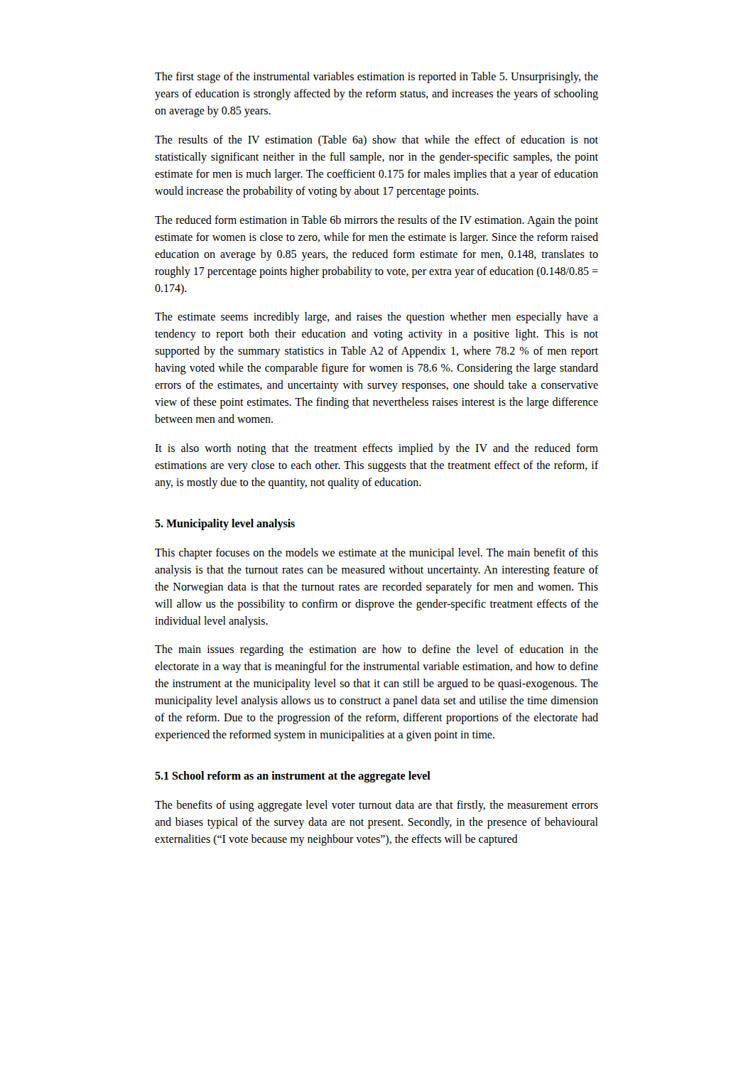The first stage of the instrumental variables estimation is reported in Table 5. Unsurprisingly, the years of education is strongly affected by the reform status, and increases the years of schooling on average by 0.85 years.
The results of the IV estimation (Table 6a) show that while the effect of education is not statistically significant neither in the full sample, nor in the gender-specific samples, the point estimate for men is much larger. The coefficient 0.175 for males implies that a year of education would increase the probability of voting by about 17 percentage points.
The reduced form estimation in Table 6b mirrors the results of the IV estimation. Again the point estimate for women is close to zero, while for men the estimate is larger. Since the reform raised education on average by 0.85 years, the reduced form estimate for men, 0.148, translates to roughly 17 percentage points higher probability to vote, per extra year of education (0.148/0.85 = 0.174).
The estimate seems incredibly large, and raises the question whether men especially have a tendency to report both their education and voting activity in a positive light. This is not supported by the summary statistics in Table A2 of Appendix 1, where 78.2 % of men report having voted while the comparable figure for women is 78.6 %. Considering the large standard errors of the estimates, and uncertainty with survey responses, one should take a conservative view of these point estimates. The finding that nevertheless raises interest is the large difference between men and women.
It is also worth noting that the treatment effects implied by the IV and the reduced form estimations are very close to each other. This suggests that the treatment effect of the reform, if any, is mostly due to the quantity, not quality of education.
5. Municipality level analysis
This chapter focuses on the models we estimate at the municipal level. The main benefit of this analysis is that the turnout rates can be measured without uncertainty. An interesting feature of the Norwegian data is that the turnout rates are recorded separately for men and women. This will allow us the possibility to confirm or disprove the gender-specific treatment effects of the individual level analysis.
The main issues regarding the estimation are how to define the level of education in the electorate in a way that is meaningful for the instrumental variable estimation, and how to define the instrument at the municipality level so that it can still be argued to be quasi-exogenous. The municipality level analysis allows us to construct a panel data set and utilise the time dimension of the reform. Due to the progression of the reform, different proportions of the electorate had experienced the reformed system in municipalities at a given point in time.
5.1 School reform as an instrument at the aggregate level
The benefits of using aggregate level voter turnout data are that firstly, the measurement errors and biases typical of the survey data are not present. Secondly, in the presence of behavioural externalities (“I vote because my neighbour votes”), the effects will be captured